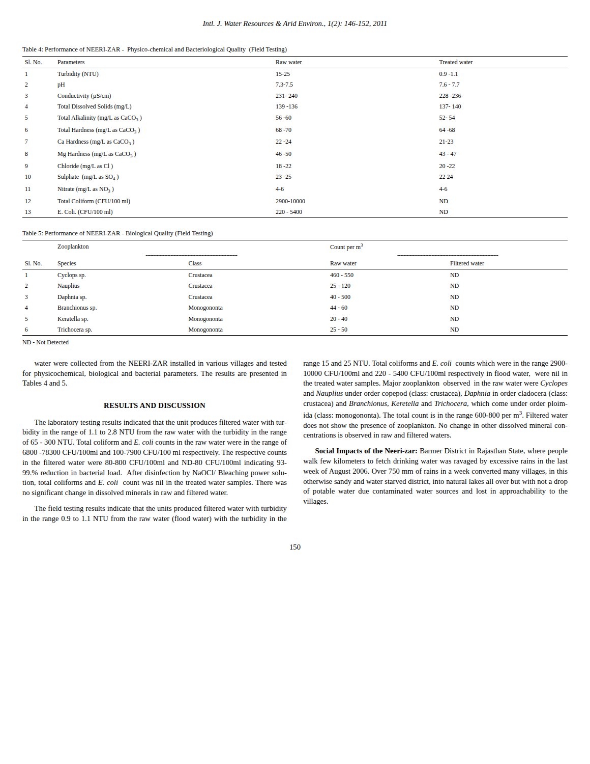Intl. J. Water Resources & Arid Environ., 1(2): 146-152, 2011
Table 4: Performance of NEERI-ZAR - Physico-chemical and Bacteriological Quality (Field Testing)
| Sl. No. | Parameters | Raw water | Treated water |
| --- | --- | --- | --- |
| 1 | Turbidity (NTU) | 15-25 | 0.9 -1.1 |
| 2 | pH | 7.3-7.5 | 7.6 - 7.7 |
| 3 | Conductivity (µS/cm) | 231- 240 | 228 -236 |
| 4 | Total Dissolved Solids (mg/L) | 139 -136 | 137- 140 |
| 5 | Total Alkalinity (mg/L as CaCO 3 ) | 56 -60 | 52- 54 |
| 6 | Total Hardness (mg/L as CaCO 3 ) | 68 -70 | 64 -68 |
| 7 | Ca Hardness (mg/L as CaCO 3 ) | 22 -24 | 21-23 |
| 8 | Mg Hardness (mg/L as CaCO 3 ) | 46 -50 | 43 - 47 |
| 9 | Chloride (mg/L as Cl ) | 18 -22 | 20 -22 |
| 10 | Sulphate (mg/L as SO 4 ) | 23 -25 | 22 24 |
| 11 | Nitrate (mg/L as NO 3 ) | 4-6 | 4-6 |
| 12 | Total Coliform (CFU/100 ml) | 2900-10000 | ND |
| 13 | E. Coli. (CFU/100 ml) | 220 - 5400 | ND |
Table 5: Performance of NEERI-ZAR - Biological Quality (Field Testing)
| | Zooplankton | Count per m 3 |
| --- | --- | --- |
| | ----------------------------------------------------------- | ----------------------------------------------------------------- |
| Sl. No. | Species | Class | Raw water | Filtered water |
| 1 | Cyclops sp. | Crustacea | 460 - 550 | ND |
| 2 | Nauplius | Crustacea | 25 - 120 | ND |
| 3 | Daphnia sp. | Crustacea | 40 - 500 | ND |
| 4 | Branchionus sp. | Monogononta | 44 - 60 | ND |
| 5 | Keratella sp. | Monogononta | 20 - 40 | ND |
| 6 | Trichocera sp. | Monogononta | 25 - 50 | ND |
ND - Not Detected
water were collected from the NEERI-ZAR installed in various villages and tested for physicochemical, biological and bacterial parameters. The results are presented in Tables 4 and 5.
RESULTS AND DISCUSSION
The laboratory testing results indicated that the unit produces filtered water with turbidity in the range of 1.1 to 2.8 NTU from the raw water with the turbidity in the range of 65 - 300 NTU. Total coliform and E. coli counts in the raw water were in the range of 6800 -78300 CFU/100ml and 100-7900 CFU/100 ml respectively. The respective counts in the filtered water were 80-800 CFU/100ml and ND-80 CFU/100ml indicating 93-99.% reduction in bacterial load. After disinfection by NaOCl/ Bleaching power solution, total coliforms and E. coli count was nil in the treated water samples. There was no significant change in dissolved minerals in raw and filtered water.
The field testing results indicate that the units produced filtered water with turbidity in the range 0.9 to 1.1 NTU from the raw water (flood water) with the turbidity in the range 15 and 25 NTU. Total coliforms and E. coli counts which were in the range 2900-10000 CFU/100ml and 220 - 5400 CFU/100ml respectively in flood water, were nil in the treated water samples. Major zooplankton observed in the raw water were Cyclopes and Nauplius under order copepod (class: crustacea), Daphnia in order cladocera (class: crustacea) and Branchionus, Keretella and Trichocera, which come under order ploimida (class: monogononta). The total count is in the range 600-800 per m3. Filtered water does not show the presence of zooplankton. No change in other dissolved mineral concentrations is observed in raw and filtered waters.
Social Impacts of the Neeri-zar: Barmer District in Rajasthan State, where people walk few kilometers to fetch drinking water was ravaged by excessive rains in the last week of August 2006. Over 750 mm of rains in a week converted many villages, in this otherwise sandy and water starved district, into natural lakes all over but with not a drop of potable water due contaminated water sources and lost in approachability to the villages.
150